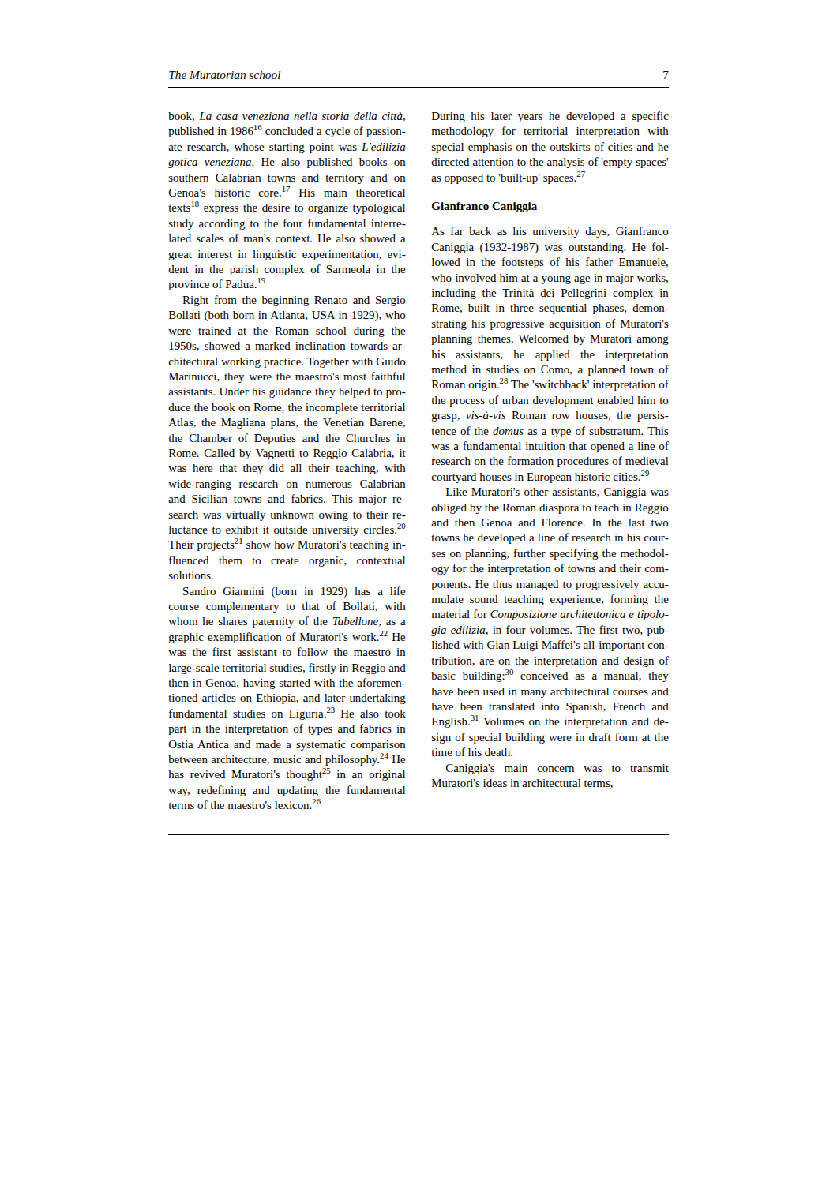The Muratorian school 7
book, La casa veneziana nella storia della città, published in 198616 concluded a cycle of passionate research, whose starting point was L'edilizia gotica veneziana. He also published books on southern Calabrian towns and territory and on Genoa's historic core.17 His main theoretical texts18 express the desire to organize typological study according to the four fundamental interrelated scales of man's context. He also showed a great interest in linguistic experimentation, evident in the parish complex of Sarmeola in the province of Padua.19
Right from the beginning Renato and Sergio Bollati (both born in Atlanta, USA in 1929), who were trained at the Roman school during the 1950s, showed a marked inclination towards architectural working practice. Together with Guido Marinucci, they were the maestro's most faithful assistants. Under his guidance they helped to produce the book on Rome, the incomplete territorial Atlas, the Magliana plans, the Venetian Barene, the Chamber of Deputies and the Churches in Rome. Called by Vagnetti to Reggio Calabria, it was here that they did all their teaching, with wide-ranging research on numerous Calabrian and Sicilian towns and fabrics. This major research was virtually unknown owing to their reluctance to exhibit it outside university circles.20 Their projects21 show how Muratori's teaching influenced them to create organic, contextual solutions.
Sandro Giannini (born in 1929) has a life course complementary to that of Bollati, with whom he shares paternity of the Tabellone, as a graphic exemplification of Muratori's work.22 He was the first assistant to follow the maestro in large-scale territorial studies, firstly in Reggio and then in Genoa, having started with the aforementioned articles on Ethiopia, and later undertaking fundamental studies on Liguria.23 He also took part in the interpretation of types and fabrics in Ostia Antica and made a systematic comparison between architecture, music and philosophy.24 He has revived Muratori's thought25 in an original way, redefining and updating the fundamental terms of the maestro's lexicon.26
During his later years he developed a specific methodology for territorial interpretation with special emphasis on the outskirts of cities and he directed attention to the analysis of 'empty spaces' as opposed to 'built-up' spaces.27
Gianfranco Caniggia
As far back as his university days, Gianfranco Caniggia (1932-1987) was outstanding. He followed in the footsteps of his father Emanuele, who involved him at a young age in major works, including the Trinità dei Pellegrini complex in Rome, built in three sequential phases, demonstrating his progressive acquisition of Muratori's planning themes. Welcomed by Muratori among his assistants, he applied the interpretation method in studies on Como, a planned town of Roman origin.28 The 'switchback' interpretation of the process of urban development enabled him to grasp, vis-à-vis Roman row houses, the persistence of the domus as a type of substratum. This was a fundamental intuition that opened a line of research on the formation procedures of medieval courtyard houses in European historic cities.29
Like Muratori's other assistants, Caniggia was obliged by the Roman diaspora to teach in Reggio and then Genoa and Florence. In the last two towns he developed a line of research in his courses on planning, further specifying the methodology for the interpretation of towns and their components. He thus managed to progressively accumulate sound teaching experience, forming the material for Composizione architettonica e tipologia edilizia, in four volumes. The first two, published with Gian Luigi Maffei's all-important contribution, are on the interpretation and design of basic building:30 conceived as a manual, they have been used in many architectural courses and have been translated into Spanish, French and English.31 Volumes on the interpretation and design of special building were in draft form at the time of his death.
Caniggia's main concern was to transmit Muratori's ideas in architectural terms,